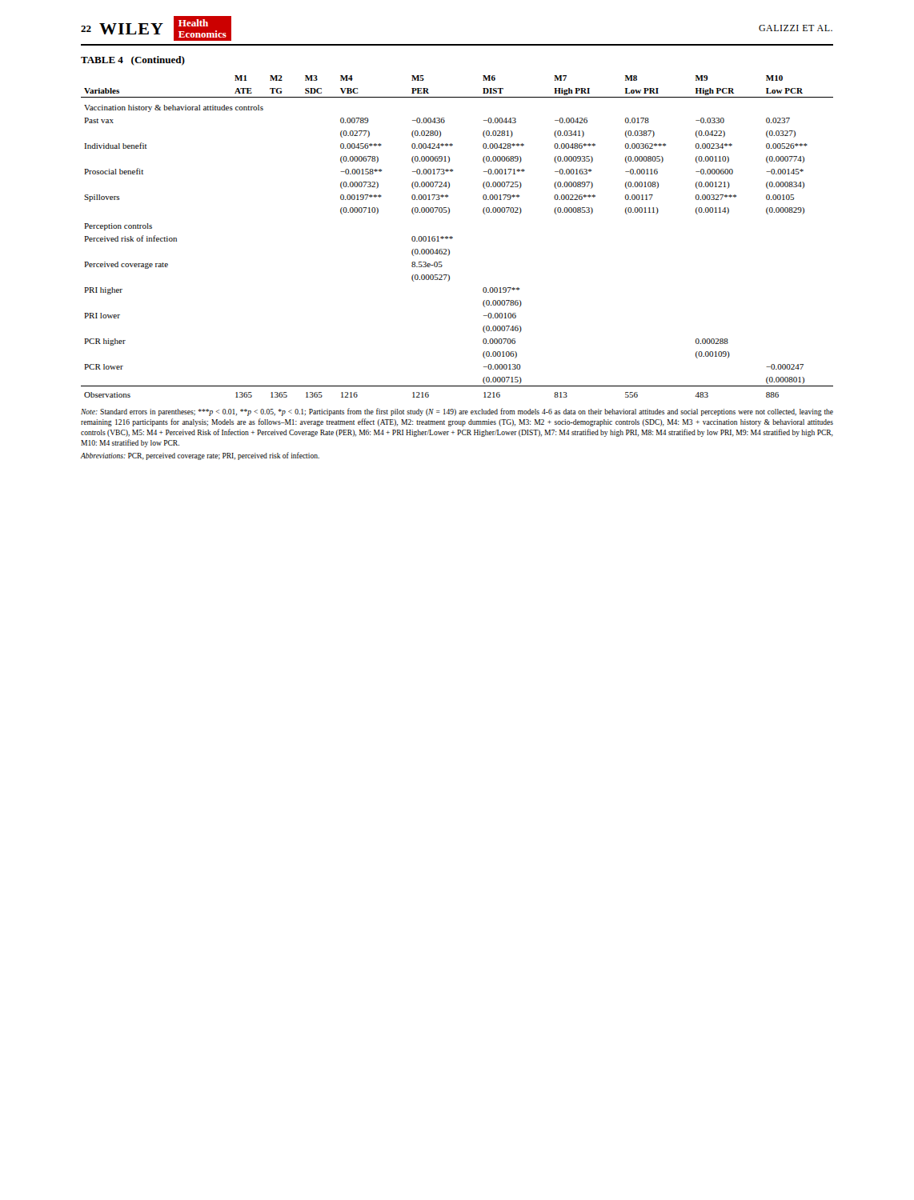22 WILEY Health Economics GALIZZI ET AL.
TABLE 4 (Continued)
| | M1 | M2 | M3 | M4 | M5 | M6 | M7 | M8 | M9 | M10 |
| --- | --- | --- | --- | --- | --- | --- | --- | --- | --- | --- |
| Variables | ATE | TG | SDC | VBC | PER | DIST | High PRI | Low PRI | High PCR | Low PCR |
| Vaccination history & behavioral attitudes controls |
| Past vax | | | | 0.00789 | −0.00436 | −0.00443 | −0.00426 | 0.0178 | −0.0330 | 0.0237 |
| | | | | (0.0277) | (0.0280) | (0.0281) | (0.0341) | (0.0387) | (0.0422) | (0.0327) |
| Individual benefit | | | | 0.00456*** | 0.00424*** | 0.00428*** | 0.00486*** | 0.00362*** | 0.00234** | 0.00526*** |
| | | | | (0.000678) | (0.000691) | (0.000689) | (0.000935) | (0.000805) | (0.00110) | (0.000774) |
| Prosocial benefit | | | | −0.00158** | −0.00173** | −0.00171** | −0.00163* | −0.00116 | −0.000600 | −0.00145* |
| | | | | (0.000732) | (0.000724) | (0.000725) | (0.000897) | (0.00108) | (0.00121) | (0.000834) |
| Spillovers | | | | 0.00197*** | 0.00173** | 0.00179** | 0.00226*** | 0.00117 | 0.00327*** | 0.00105 |
| | | | | (0.000710) | (0.000705) | (0.000702) | (0.000853) | (0.00111) | (0.00114) | (0.000829) |
| Perception controls |
| Perceived risk of infection | | | | | 0.00161*** | | | | | |
| | | | | | (0.000462) | | | | | |
| Perceived coverage rate | | | | | 8.53e-05 | | | | | |
| | | | | | (0.000527) | | | | | |
| PRI higher | | | | | | 0.00197** | | | | |
| | | | | | | (0.000786) | | | | |
| PRI lower | | | | | | −0.00106 | | | | |
| | | | | | | (0.000746) | | | | |
| PCR higher | | | | | | 0.000706 | | | 0.000288 | |
| | | | | | | (0.00106) | | | (0.00109) | |
| PCR lower | | | | | | −0.000130 | | | | −0.000247 |
| | | | | | | (0.000715) | | | | (0.000801) |
| Observations | 1365 | 1365 | 1365 | 1216 | 1216 | 1216 | 813 | 556 | 483 | 886 |
Note: Standard errors in parentheses; ***p < 0.01, **p < 0.05, *p < 0.1; Participants from the first pilot study (N = 149) are excluded from models 4-6 as data on their behavioral attitudes and social perceptions were not collected, leaving the remaining 1216 participants for analysis; Models are as follows–M1: average treatment effect (ATE), M2: treatment group dummies (TG), M3: M2 + socio-demographic controls (SDC), M4: M3 + vaccination history & behavioral attitudes controls (VBC), M5: M4 + Perceived Risk of Infection + Perceived Coverage Rate (PER), M6: M4 + PRI Higher/Lower + PCR Higher/Lower (DIST), M7: M4 stratified by high PRI, M8: M4 stratified by low PRI, M9: M4 stratified by high PCR, M10: M4 stratified by low PCR.
Abbreviations: PCR, perceived coverage rate; PRI, perceived risk of infection.